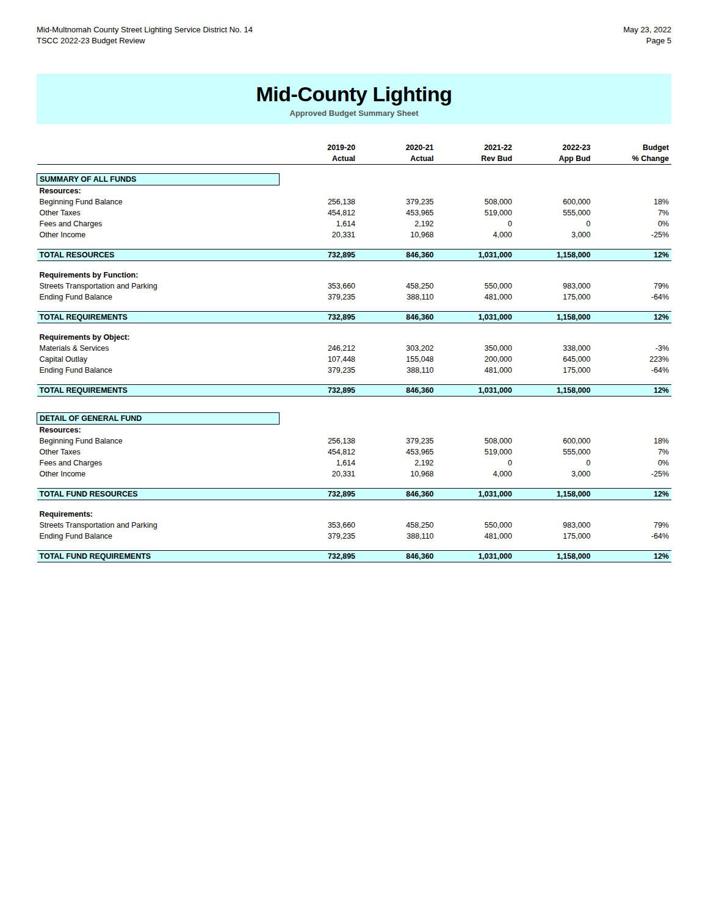Mid-Multnomah County Street Lighting Service District No. 14
TSCC 2022-23 Budget Review
May 23, 2022
Page 5
Mid-County Lighting
Approved Budget Summary Sheet
| | 2019-20 | 2020-21 | 2021-22 | 2022-23 | Budget |
| --- | --- | --- | --- | --- | --- |
| | Actual | Actual | Rev Bud | App Bud | % Change |
| SUMMARY OF ALL FUNDS | |
| Resources: | |
| Beginning Fund Balance | 256,138 | 379,235 | 508,000 | 600,000 | 18% |
| Other Taxes | 454,812 | 453,965 | 519,000 | 555,000 | 7% |
| Fees and Charges | 1,614 | 2,192 | 0 | 0 | 0% |
| Other Income | 20,331 | 10,968 | 4,000 | 3,000 | -25% |
| TOTAL RESOURCES | 732,895 | 846,360 | 1,031,000 | 1,158,000 | 12% |
| Requirements by Function: | |
| Streets Transportation and Parking | 353,660 | 458,250 | 550,000 | 983,000 | 79% |
| Ending Fund Balance | 379,235 | 388,110 | 481,000 | 175,000 | -64% |
| TOTAL REQUIREMENTS | 732,895 | 846,360 | 1,031,000 | 1,158,000 | 12% |
| Requirements by Object: | |
| Materials & Services | 246,212 | 303,202 | 350,000 | 338,000 | -3% |
| Capital Outlay | 107,448 | 155,048 | 200,000 | 645,000 | 223% |
| Ending Fund Balance | 379,235 | 388,110 | 481,000 | 175,000 | -64% |
| TOTAL REQUIREMENTS | 732,895 | 846,360 | 1,031,000 | 1,158,000 | 12% |
| DETAIL OF GENERAL FUND | |
| Resources: | |
| Beginning Fund Balance | 256,138 | 379,235 | 508,000 | 600,000 | 18% |
| Other Taxes | 454,812 | 453,965 | 519,000 | 555,000 | 7% |
| Fees and Charges | 1,614 | 2,192 | 0 | 0 | 0% |
| Other Income | 20,331 | 10,968 | 4,000 | 3,000 | -25% |
| TOTAL FUND RESOURCES | 732,895 | 846,360 | 1,031,000 | 1,158,000 | 12% |
| Requirements: | |
| Streets Transportation and Parking | 353,660 | 458,250 | 550,000 | 983,000 | 79% |
| Ending Fund Balance | 379,235 | 388,110 | 481,000 | 175,000 | -64% |
| TOTAL FUND REQUIREMENTS | 732,895 | 846,360 | 1,031,000 | 1,158,000 | 12% |